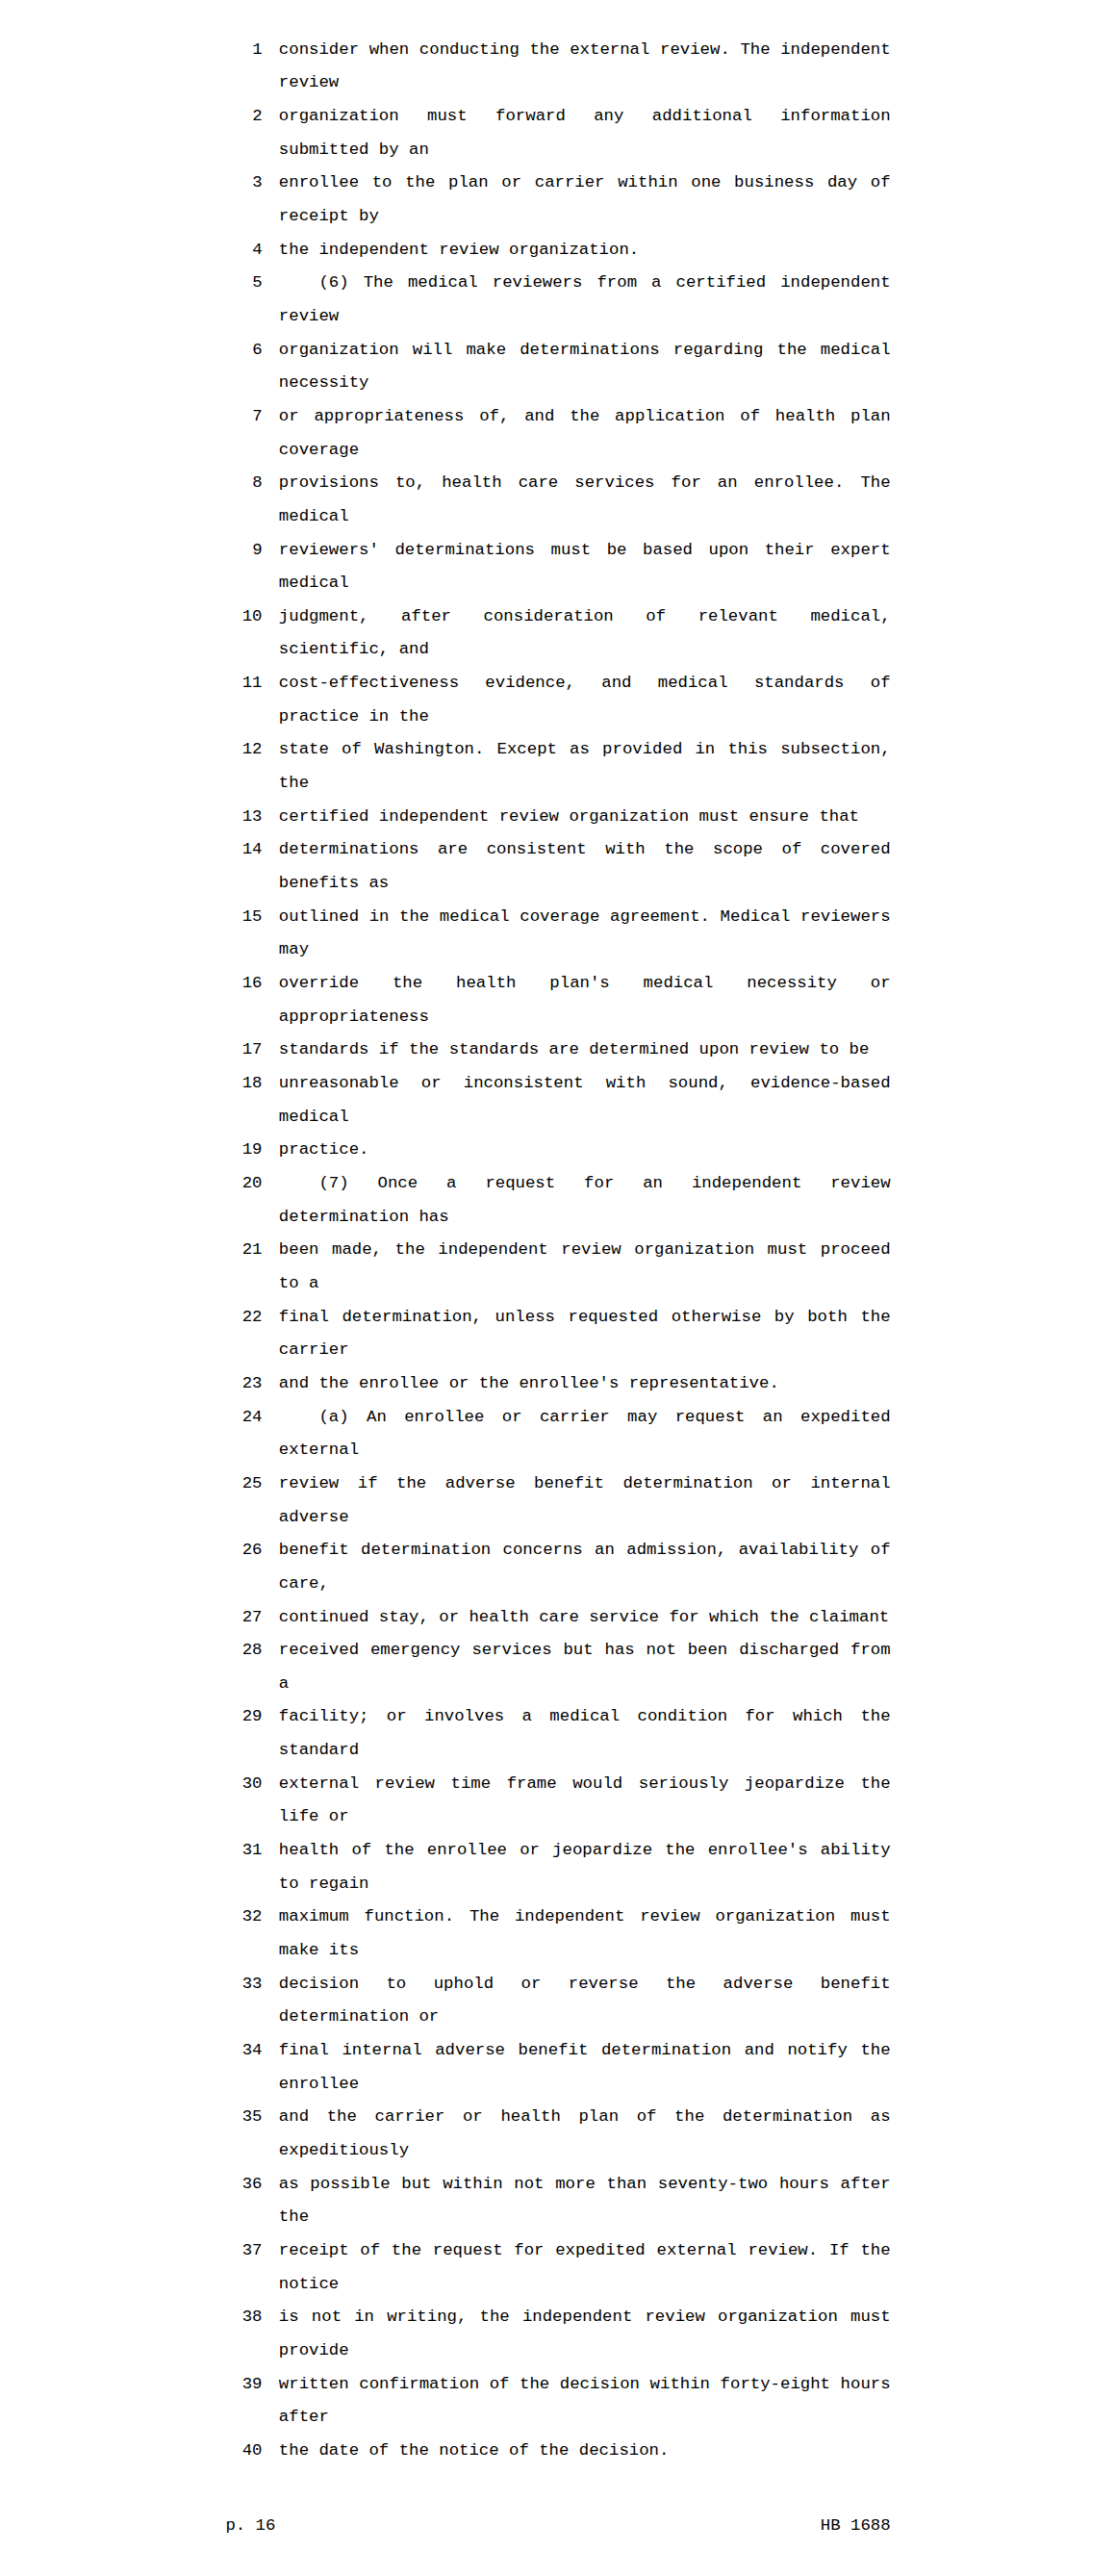consider when conducting the external review. The independent review
organization must forward any additional information submitted by an
enrollee to the plan or carrier within one business day of receipt by
the independent review organization.
(6) The medical reviewers from a certified independent review
organization will make determinations regarding the medical necessity
or appropriateness of, and the application of health plan coverage
provisions to, health care services for an enrollee. The medical
reviewers' determinations must be based upon their expert medical
judgment, after consideration of relevant medical, scientific, and
cost-effectiveness evidence, and medical standards of practice in the
state of Washington. Except as provided in this subsection, the
certified independent review organization must ensure that
determinations are consistent with the scope of covered benefits as
outlined in the medical coverage agreement. Medical reviewers may
override the health plan's medical necessity or appropriateness
standards if the standards are determined upon review to be
unreasonable or inconsistent with sound, evidence-based medical
practice.
(7) Once a request for an independent review determination has
been made, the independent review organization must proceed to a
final determination, unless requested otherwise by both the carrier
and the enrollee or the enrollee's representative.
(a) An enrollee or carrier may request an expedited external
review if the adverse benefit determination or internal adverse
benefit determination concerns an admission, availability of care,
continued stay, or health care service for which the claimant
received emergency services but has not been discharged from a
facility; or involves a medical condition for which the standard
external review time frame would seriously jeopardize the life or
health of the enrollee or jeopardize the enrollee's ability to regain
maximum function. The independent review organization must make its
decision to uphold or reverse the adverse benefit determination or
final internal adverse benefit determination and notify the enrollee
and the carrier or health plan of the determination as expeditiously
as possible but within not more than seventy-two hours after the
receipt of the request for expedited external review. If the notice
is not in writing, the independent review organization must provide
written confirmation of the decision within forty-eight hours after
the date of the notice of the decision.
p. 16 HB 1688